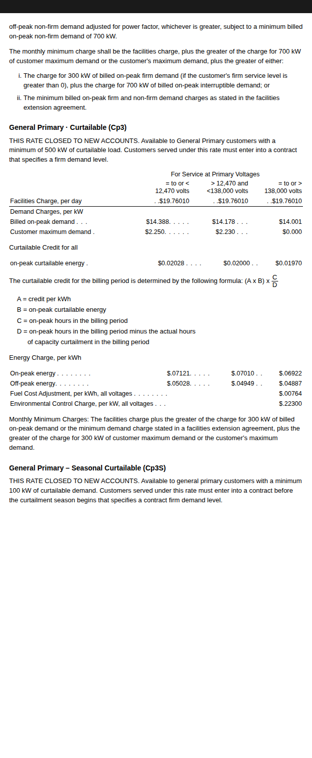off-peak non-firm demand adjusted for power factor, whichever is greater, subject to a minimum billed on-peak non-firm demand of 700 kW.
The monthly minimum charge shall be the facilities charge, plus the greater of the charge for 700 kW of customer maximum demand or the customer's maximum demand, plus the greater of either:
The charge for 300 kW of billed on-peak firm demand (if the customer's firm service level is greater than 0), plus the charge for 700 kW of billed on-peak interruptible demand; or
The minimum billed on-peak firm and non-firm demand charges as stated in the facilities extension agreement.
General Primary · Curtailable (Cp3)
THIS RATE CLOSED TO NEW ACCOUNTS. Available to General Primary customers with a minimum of 500 kW of curtailable load. Customers served under this rate must enter into a contract that specifies a firm demand level.
| | For Service at Primary Voltages |
| --- | --- |
| | = to or < 12,470 volts | > 12,470 and <138,000 volts | = to or > 138,000 volts |
| Facilities Charge, per day | . .$19.76010 | . .$19.76010 | . .$19.76010 |
| Demand Charges, per kW | | | |
| Billed on-peak demand . . . | $14.388 . . . . . | $14.178 . . . | $14.001 |
| Customer maximum demand . | $2.250 . . . . . . | $2.230 . . . | $0.000 |
Curtailable Credit for all
| on-peak curtailable energy . | $0.02028 . . . . | $0.02000 . . | $0.01970 |
The curtailable credit for the billing period is determined by the following formula: (A x B) x CD
A = credit per kWh
B = on-peak curtailable energy
C = on-peak hours in the billing period
D = on-peak hours in the billing period minus the actual hours
of capacity curtailment in the billing period
Energy Charge, per kWh
| On-peak energy . . . . . . . . | $.07121 . . . . . | $.07010 . . | $.06922 |
| Off-peak energy . . . . . . . . | $.05028 . . . . . | $.04949 . . | $.04887 |
| Fuel Cost Adjustment, per kWh, all voltages . . . . . . . . | $.00764 |
| Environmental Control Charge, per kW, all voltages . . . | $.22300 |
Monthly Minimum Charges: The facilities charge plus the greater of the charge for 300 kW of billed on-peak demand or the minimum demand charge stated in a facilities extension agreement, plus the greater of the charge for 300 kW of customer maximum demand or the customer's maximum demand.
General Primary – Seasonal Curtailable (Cp3S)
THIS RATE CLOSED TO NEW ACCOUNTS. Available to general primary customers with a minimum 100 kW of curtailable demand. Customers served under this rate must enter into a contract before the curtailment season begins that specifies a contract firm demand level.